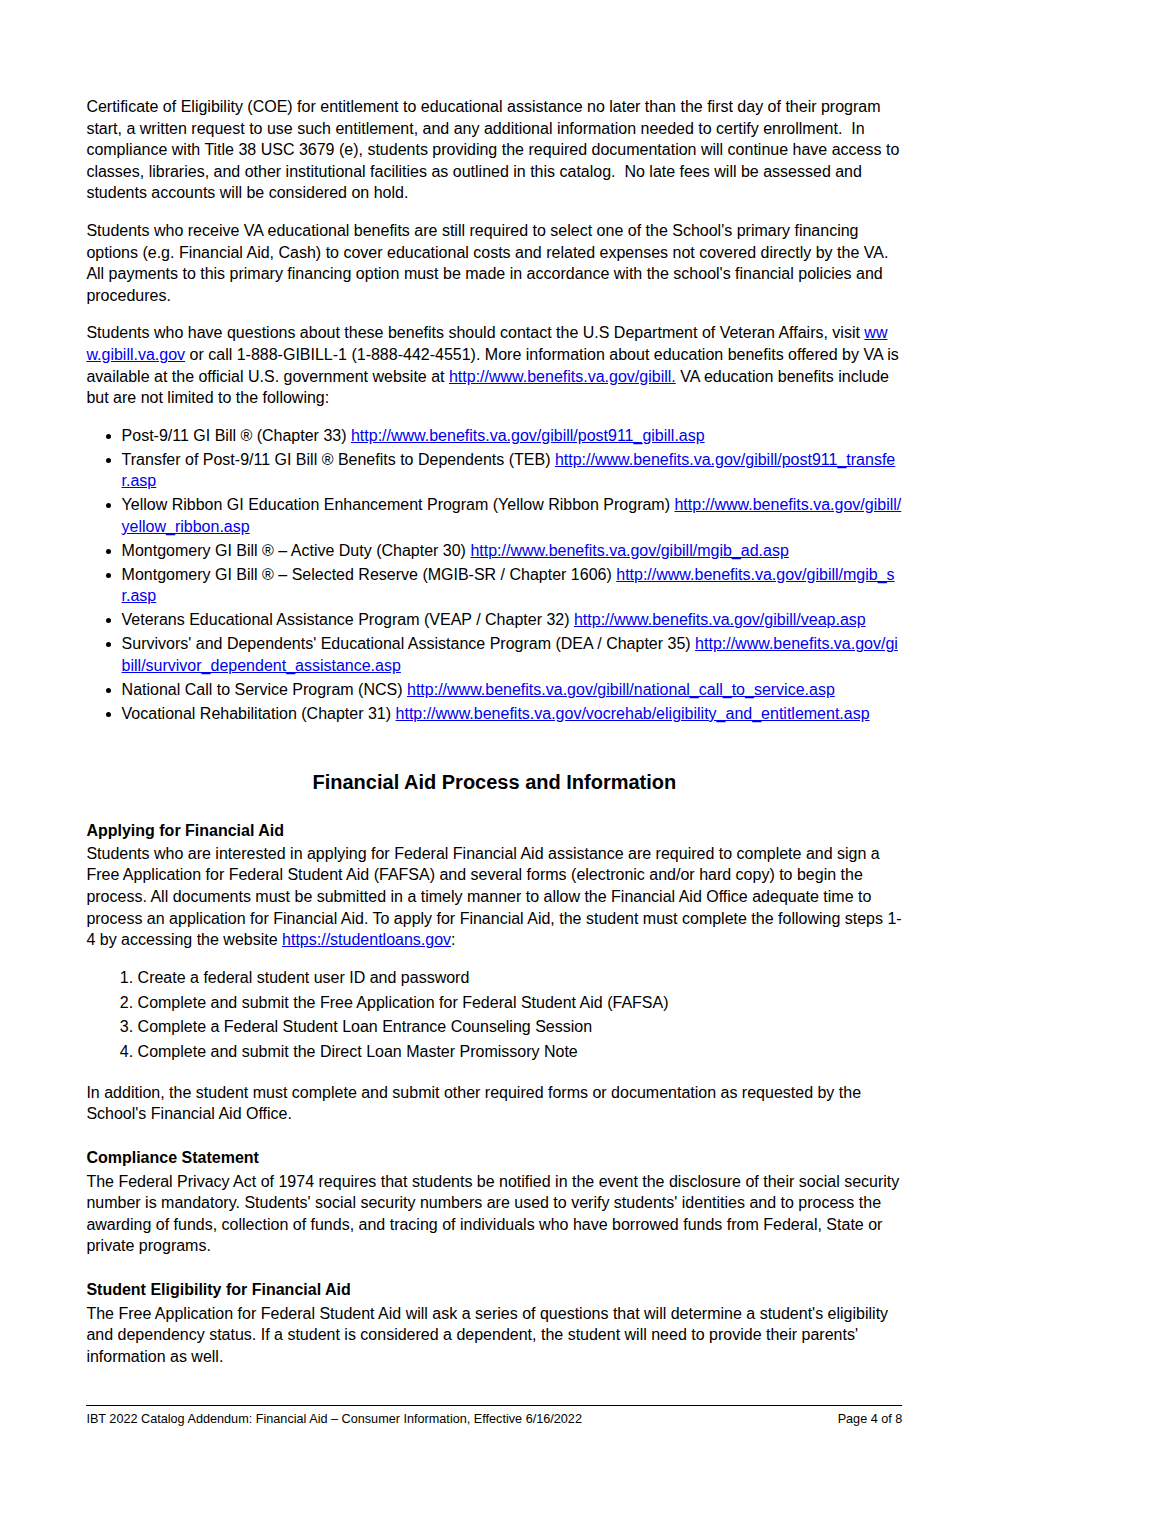Certificate of Eligibility (COE) for entitlement to educational assistance no later than the first day of their program start, a written request to use such entitlement, and any additional information needed to certify enrollment. In compliance with Title 38 USC 3679 (e), students providing the required documentation will continue have access to classes, libraries, and other institutional facilities as outlined in this catalog. No late fees will be assessed and students accounts will be considered on hold.
Students who receive VA educational benefits are still required to select one of the School's primary financing options (e.g. Financial Aid, Cash) to cover educational costs and related expenses not covered directly by the VA. All payments to this primary financing option must be made in accordance with the school's financial policies and procedures.
Students who have questions about these benefits should contact the U.S Department of Veteran Affairs, visit www.gibill.va.gov or call 1-888-GIBILL-1 (1-888-442-4551). More information about education benefits offered by VA is available at the official U.S. government website at http://www.benefits.va.gov/gibill. VA education benefits include but are not limited to the following:
Post-9/11 GI Bill ® (Chapter 33) http://www.benefits.va.gov/gibill/post911_gibill.asp
Transfer of Post-9/11 GI Bill ® Benefits to Dependents (TEB) http://www.benefits.va.gov/gibill/post911_transfer.asp
Yellow Ribbon GI Education Enhancement Program (Yellow Ribbon Program) http://www.benefits.va.gov/gibill/yellow_ribbon.asp
Montgomery GI Bill ® – Active Duty (Chapter 30) http://www.benefits.va.gov/gibill/mgib_ad.asp
Montgomery GI Bill ® – Selected Reserve (MGIB-SR / Chapter 1606) http://www.benefits.va.gov/gibill/mgib_sr.asp
Veterans Educational Assistance Program (VEAP / Chapter 32) http://www.benefits.va.gov/gibill/veap.asp
Survivors' and Dependents' Educational Assistance Program (DEA / Chapter 35) http://www.benefits.va.gov/gibill/survivor_dependent_assistance.asp
National Call to Service Program (NCS) http://www.benefits.va.gov/gibill/national_call_to_service.asp
Vocational Rehabilitation (Chapter 31) http://www.benefits.va.gov/vocrehab/eligibility_and_entitlement.asp
Financial Aid Process and Information
Applying for Financial Aid
Students who are interested in applying for Federal Financial Aid assistance are required to complete and sign a Free Application for Federal Student Aid (FAFSA) and several forms (electronic and/or hard copy) to begin the process. All documents must be submitted in a timely manner to allow the Financial Aid Office adequate time to process an application for Financial Aid. To apply for Financial Aid, the student must complete the following steps 1-4 by accessing the website https://studentloans.gov:
Create a federal student user ID and password
Complete and submit the Free Application for Federal Student Aid (FAFSA)
Complete a Federal Student Loan Entrance Counseling Session
Complete and submit the Direct Loan Master Promissory Note
In addition, the student must complete and submit other required forms or documentation as requested by the School's Financial Aid Office.
Compliance Statement
The Federal Privacy Act of 1974 requires that students be notified in the event the disclosure of their social security number is mandatory. Students' social security numbers are used to verify students' identities and to process the awarding of funds, collection of funds, and tracing of individuals who have borrowed funds from Federal, State or private programs.
Student Eligibility for Financial Aid
The Free Application for Federal Student Aid will ask a series of questions that will determine a student's eligibility and dependency status. If a student is considered a dependent, the student will need to provide their parents' information as well.
IBT 2022 Catalog Addendum: Financial Aid – Consumer Information, Effective 6/16/2022 Page 4 of 8